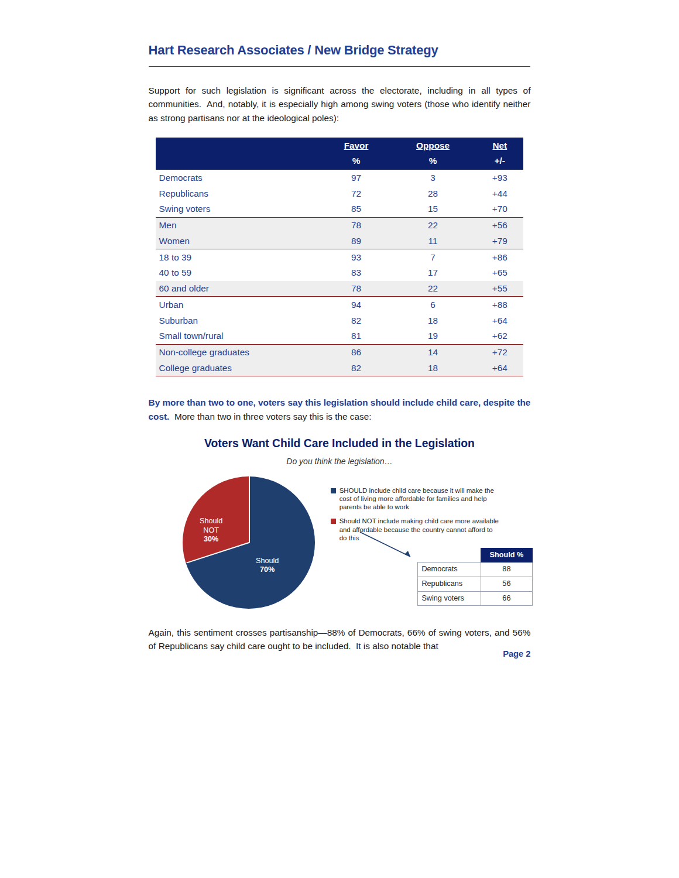Hart Research Associates / New Bridge Strategy
Support for such legislation is significant across the electorate, including in all types of communities. And, notably, it is especially high among swing voters (those who identify neither as strong partisans nor at the ideological poles):
| | Favor | Oppose | Net |
| --- | --- | --- | --- |
| | % | % | +/- |
| Democrats | 97 | 3 | +93 |
| Republicans | 72 | 28 | +44 |
| Swing voters | 85 | 15 | +70 |
| Men | 78 | 22 | +56 |
| Women | 89 | 11 | +79 |
| 18 to 39 | 93 | 7 | +86 |
| 40 to 59 | 83 | 17 | +65 |
| 60 and older | 78 | 22 | +55 |
| Urban | 94 | 6 | +88 |
| Suburban | 82 | 18 | +64 |
| Small town/rural | 81 | 19 | +62 |
| Non-college graduates | 86 | 14 | +72 |
| College graduates | 82 | 18 | +64 |
By more than two to one, voters say this legislation should include child care, despite the cost. More than two in three voters say this is the case:
Voters Want Child Care Included in the Legislation
Do you think the legislation…
Should
70%
Should
NOT
30%
SHOULD include child care because it will make the cost of living more affordable for families and help parents be able to work
Should NOT include making child care more available and affordable because the country cannot afford to do this
| | Should % |
| --- | --- |
| Democrats | 88 |
| Republicans | 56 |
| Swing voters | 66 |
Again, this sentiment crosses partisanship—88% of Democrats, 66% of swing voters, and 56% of Republicans say child care ought to be included. It is also notable that
Page 2